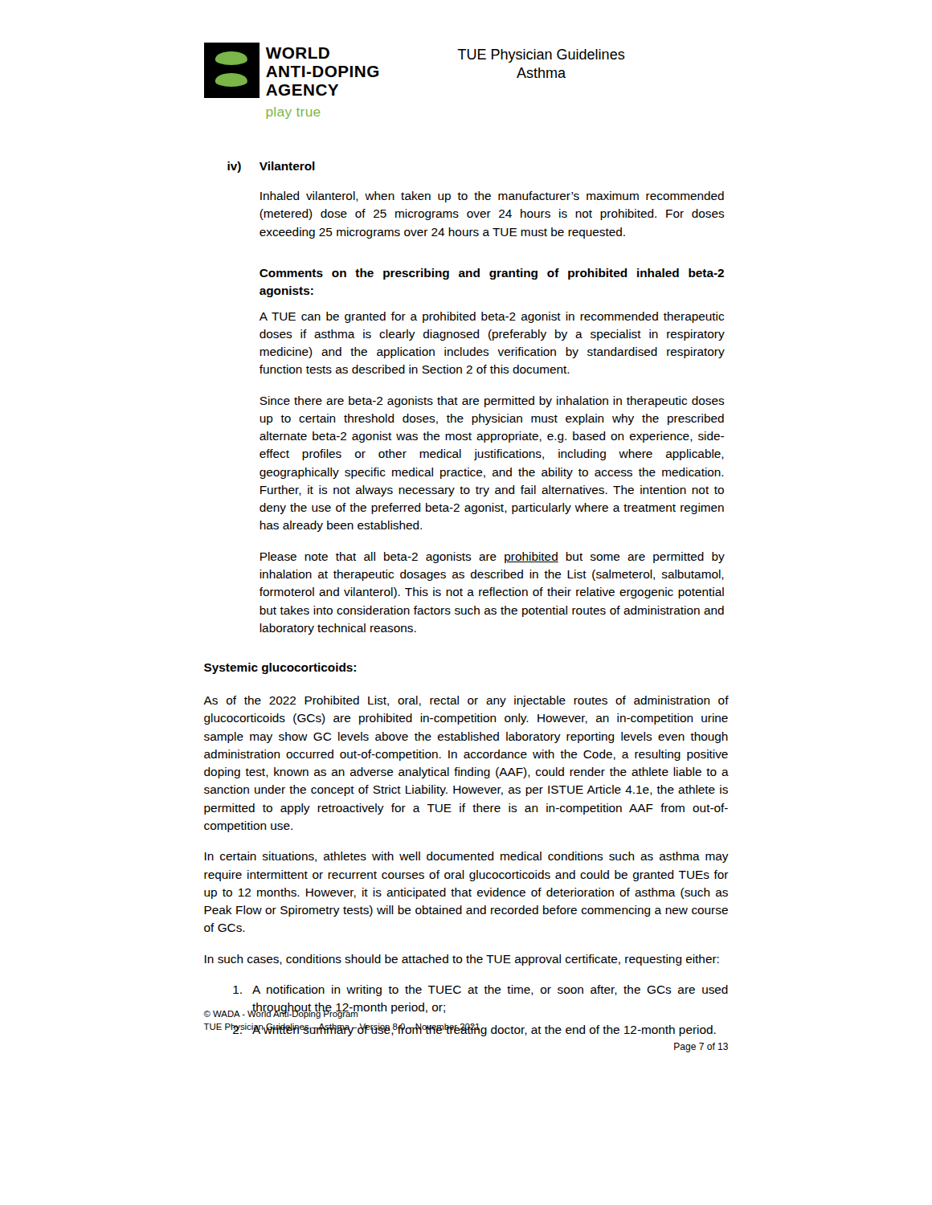WORLD
ANTI-DOPING
AGENCY
play true
TUE Physician Guidelines
Asthma
iv)
Vilanterol
Inhaled vilanterol, when taken up to the manufacturer’s maximum recommended (metered) dose of 25 micrograms over 24 hours is not prohibited. For doses exceeding 25 micrograms over 24 hours a TUE must be requested.
Comments on the prescribing and granting of prohibited inhaled beta-2 agonists:
A TUE can be granted for a prohibited beta-2 agonist in recommended therapeutic doses if asthma is clearly diagnosed (preferably by a specialist in respiratory medicine) and the application includes verification by standardised respiratory function tests as described in Section 2 of this document.
Since there are beta-2 agonists that are permitted by inhalation in therapeutic doses up to certain threshold doses, the physician must explain why the prescribed alternate beta-2 agonist was the most appropriate, e.g. based on experience, side-effect profiles or other medical justifications, including where applicable, geographically specific medical practice, and the ability to access the medication. Further, it is not always necessary to try and fail alternatives. The intention not to deny the use of the preferred beta-2 agonist, particularly where a treatment regimen has already been established.
Please note that all beta-2 agonists are prohibited but some are permitted by inhalation at therapeutic dosages as described in the List (salmeterol, salbutamol, formoterol and vilanterol). This is not a reflection of their relative ergogenic potential but takes into consideration factors such as the potential routes of administration and laboratory technical reasons.
Systemic glucocorticoids:
As of the 2022 Prohibited List, oral, rectal or any injectable routes of administration of glucocorticoids (GCs) are prohibited in-competition only. However, an in-competition urine sample may show GC levels above the established laboratory reporting levels even though administration occurred out-of-competition. In accordance with the Code, a resulting positive doping test, known as an adverse analytical finding (AAF), could render the athlete liable to a sanction under the concept of Strict Liability. However, as per ISTUE Article 4.1e, the athlete is permitted to apply retroactively for a TUE if there is an in-competition AAF from out-of-competition use.
In certain situations, athletes with well documented medical conditions such as asthma may require intermittent or recurrent courses of oral glucocorticoids and could be granted TUEs for up to 12 months. However, it is anticipated that evidence of deterioration of asthma (such as Peak Flow or Spirometry tests) will be obtained and recorded before commencing a new course of GCs.
In such cases, conditions should be attached to the TUE approval certificate, requesting either:
A notification in writing to the TUEC at the time, or soon after, the GCs are used throughout the 12-month period, or;
A written summary of use, from the treating doctor, at the end of the 12-month period.
© WADA - World Anti-Doping Program
TUE Physician Guidelines – Asthma – Version 8.0 – November 2021
Page 7 of 13